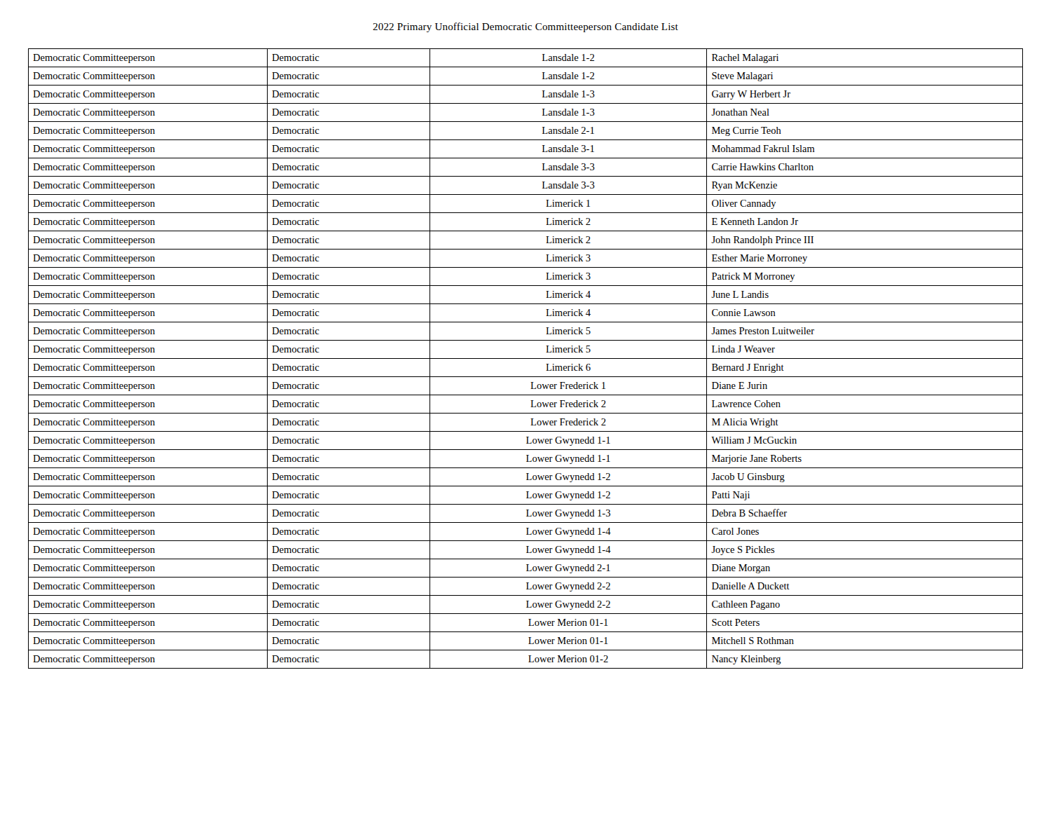2022 Primary Unofficial Democratic Committeeperson Candidate List
| Democratic Committeeperson | Democratic | Lansdale 1-2 | Rachel Malagari |
| Democratic Committeeperson | Democratic | Lansdale 1-2 | Steve Malagari |
| Democratic Committeeperson | Democratic | Lansdale 1-3 | Garry W Herbert Jr |
| Democratic Committeeperson | Democratic | Lansdale 1-3 | Jonathan Neal |
| Democratic Committeeperson | Democratic | Lansdale 2-1 | Meg Currie Teoh |
| Democratic Committeeperson | Democratic | Lansdale 3-1 | Mohammad Fakrul Islam |
| Democratic Committeeperson | Democratic | Lansdale 3-3 | Carrie Hawkins Charlton |
| Democratic Committeeperson | Democratic | Lansdale 3-3 | Ryan McKenzie |
| Democratic Committeeperson | Democratic | Limerick 1 | Oliver Cannady |
| Democratic Committeeperson | Democratic | Limerick 2 | E Kenneth Landon Jr |
| Democratic Committeeperson | Democratic | Limerick 2 | John Randolph Prince III |
| Democratic Committeeperson | Democratic | Limerick 3 | Esther Marie Morroney |
| Democratic Committeeperson | Democratic | Limerick 3 | Patrick M Morroney |
| Democratic Committeeperson | Democratic | Limerick 4 | June L Landis |
| Democratic Committeeperson | Democratic | Limerick 4 | Connie Lawson |
| Democratic Committeeperson | Democratic | Limerick 5 | James Preston Luitweiler |
| Democratic Committeeperson | Democratic | Limerick 5 | Linda J Weaver |
| Democratic Committeeperson | Democratic | Limerick 6 | Bernard J Enright |
| Democratic Committeeperson | Democratic | Lower Frederick 1 | Diane E Jurin |
| Democratic Committeeperson | Democratic | Lower Frederick 2 | Lawrence Cohen |
| Democratic Committeeperson | Democratic | Lower Frederick 2 | M Alicia Wright |
| Democratic Committeeperson | Democratic | Lower Gwynedd 1-1 | William J McGuckin |
| Democratic Committeeperson | Democratic | Lower Gwynedd 1-1 | Marjorie Jane Roberts |
| Democratic Committeeperson | Democratic | Lower Gwynedd 1-2 | Jacob U Ginsburg |
| Democratic Committeeperson | Democratic | Lower Gwynedd 1-2 | Patti Naji |
| Democratic Committeeperson | Democratic | Lower Gwynedd 1-3 | Debra B Schaeffer |
| Democratic Committeeperson | Democratic | Lower Gwynedd 1-4 | Carol Jones |
| Democratic Committeeperson | Democratic | Lower Gwynedd 1-4 | Joyce S Pickles |
| Democratic Committeeperson | Democratic | Lower Gwynedd 2-1 | Diane Morgan |
| Democratic Committeeperson | Democratic | Lower Gwynedd 2-2 | Danielle A Duckett |
| Democratic Committeeperson | Democratic | Lower Gwynedd 2-2 | Cathleen Pagano |
| Democratic Committeeperson | Democratic | Lower Merion 01-1 | Scott Peters |
| Democratic Committeeperson | Democratic | Lower Merion 01-1 | Mitchell S Rothman |
| Democratic Committeeperson | Democratic | Lower Merion 01-2 | Nancy Kleinberg |